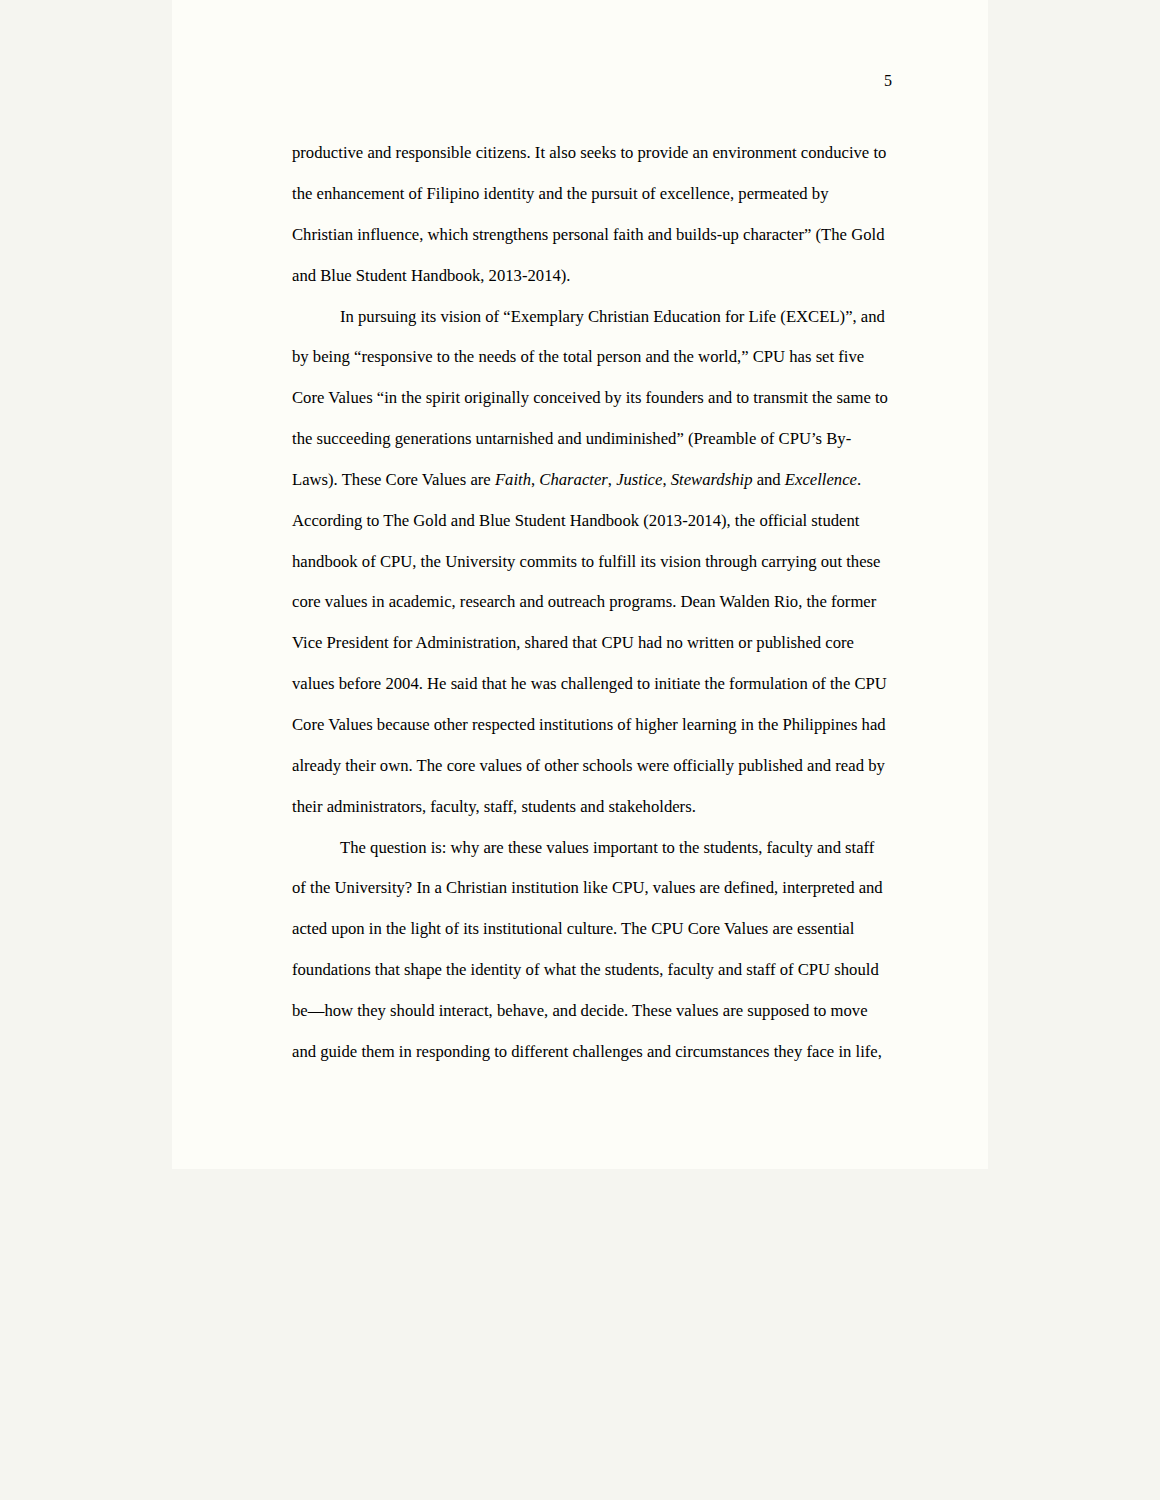5
productive and responsible citizens. It also seeks to provide an environment conducive to the enhancement of Filipino identity and the pursuit of excellence, permeated by Christian influence, which strengthens personal faith and builds-up character” (The Gold and Blue Student Handbook, 2013-2014).
In pursuing its vision of “Exemplary Christian Education for Life (EXCEL)”, and by being “responsive to the needs of the total person and the world,” CPU has set five Core Values “in the spirit originally conceived by its founders and to transmit the same to the succeeding generations untarnished and undiminished” (Preamble of CPU’s By-Laws). These Core Values are Faith, Character, Justice, Stewardship and Excellence. According to The Gold and Blue Student Handbook (2013-2014), the official student handbook of CPU, the University commits to fulfill its vision through carrying out these core values in academic, research and outreach programs. Dean Walden Rio, the former Vice President for Administration, shared that CPU had no written or published core values before 2004. He said that he was challenged to initiate the formulation of the CPU Core Values because other respected institutions of higher learning in the Philippines had already their own. The core values of other schools were officially published and read by their administrators, faculty, staff, students and stakeholders.
The question is: why are these values important to the students, faculty and staff of the University? In a Christian institution like CPU, values are defined, interpreted and acted upon in the light of its institutional culture. The CPU Core Values are essential foundations that shape the identity of what the students, faculty and staff of CPU should be—how they should interact, behave, and decide. These values are supposed to move and guide them in responding to different challenges and circumstances they face in life,